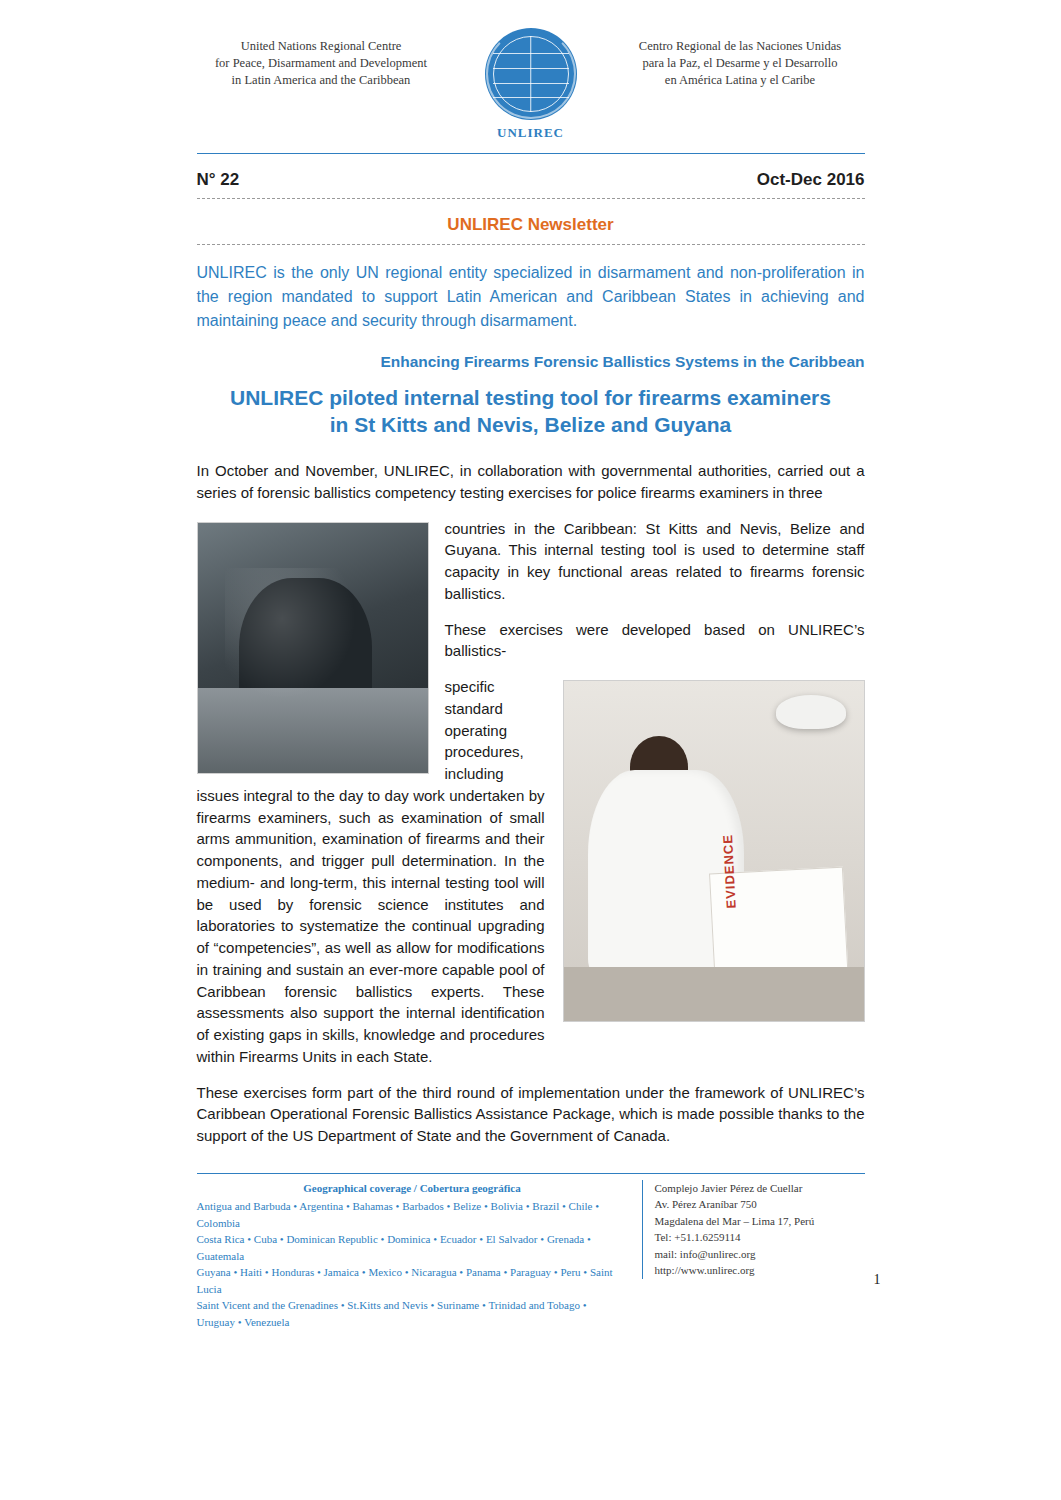United Nations Regional Centre
for Peace, Disarmament and Development
in Latin America and the Caribbean
UNLIREC
Centro Regional de las Naciones Unidas
para la Paz, el Desarme y el Desarrollo
en América Latina y el Caribe
N° 22 Oct-Dec 2016
UNLIREC Newsletter
UNLIREC is the only UN regional entity specialized in disarmament and non-proliferation in the region mandated to support Latin American and Caribbean States in achieving and maintaining peace and security through disarmament.
Enhancing Firearms Forensic Ballistics Systems in the Caribbean
UNLIREC piloted internal testing tool for firearms examiners
in St Kitts and Nevis, Belize and Guyana
In October and November, UNLIREC, in collaboration with governmental authorities, carried out a series of forensic ballistics competency testing exercises for police firearms examiners in three
countries in the Caribbean: St Kitts and Nevis, Belize and Guyana. This internal testing tool is used to determine staff capacity in key functional areas related to firearms forensic ballistics.
These exercises were developed based on UNLIREC’s ballistics-
specific standard operating procedures, including issues integral to the day to day work undertaken by firearms examiners, such as examination of small arms ammunition, examination of firearms and their components, and trigger pull determination. In the medium- and long-term, this internal testing tool will be used by forensic science institutes and laboratories to systematize the continual upgrading of “competencies”, as well as allow for modifications in training and sustain an ever-more capable pool of Caribbean forensic ballistics experts. These assessments also support the internal identification of existing gaps in skills, knowledge and procedures within Firearms Units in each State.
These exercises form part of the third round of implementation under the framework of UNLIREC’s Caribbean Operational Forensic Ballistics Assistance Package, which is made possible thanks to the support of the US Department of State and the Government of Canada.
1
Geographical coverage / Cobertura geográfica
Antigua and Barbuda • Argentina • Bahamas • Barbados • Belize • Bolivia • Brazil • Chile • Colombia
Costa Rica • Cuba • Dominican Republic • Dominica • Ecuador • El Salvador • Grenada • Guatemala
Guyana • Haiti • Honduras • Jamaica • Mexico • Nicaragua • Panama • Paraguay • Peru • Saint Lucia
Saint Vicent and the Grenadines • St.Kitts and Nevis • Suriname • Trinidad and Tobago • Uruguay • Venezuela
Complejo Javier Pérez de Cuellar
Av. Pérez Araníbar 750
Magdalena del Mar – Lima 17, Perú
Tel: +51.1.6259114
mail: info@unlirec.org
http://www.unlirec.org